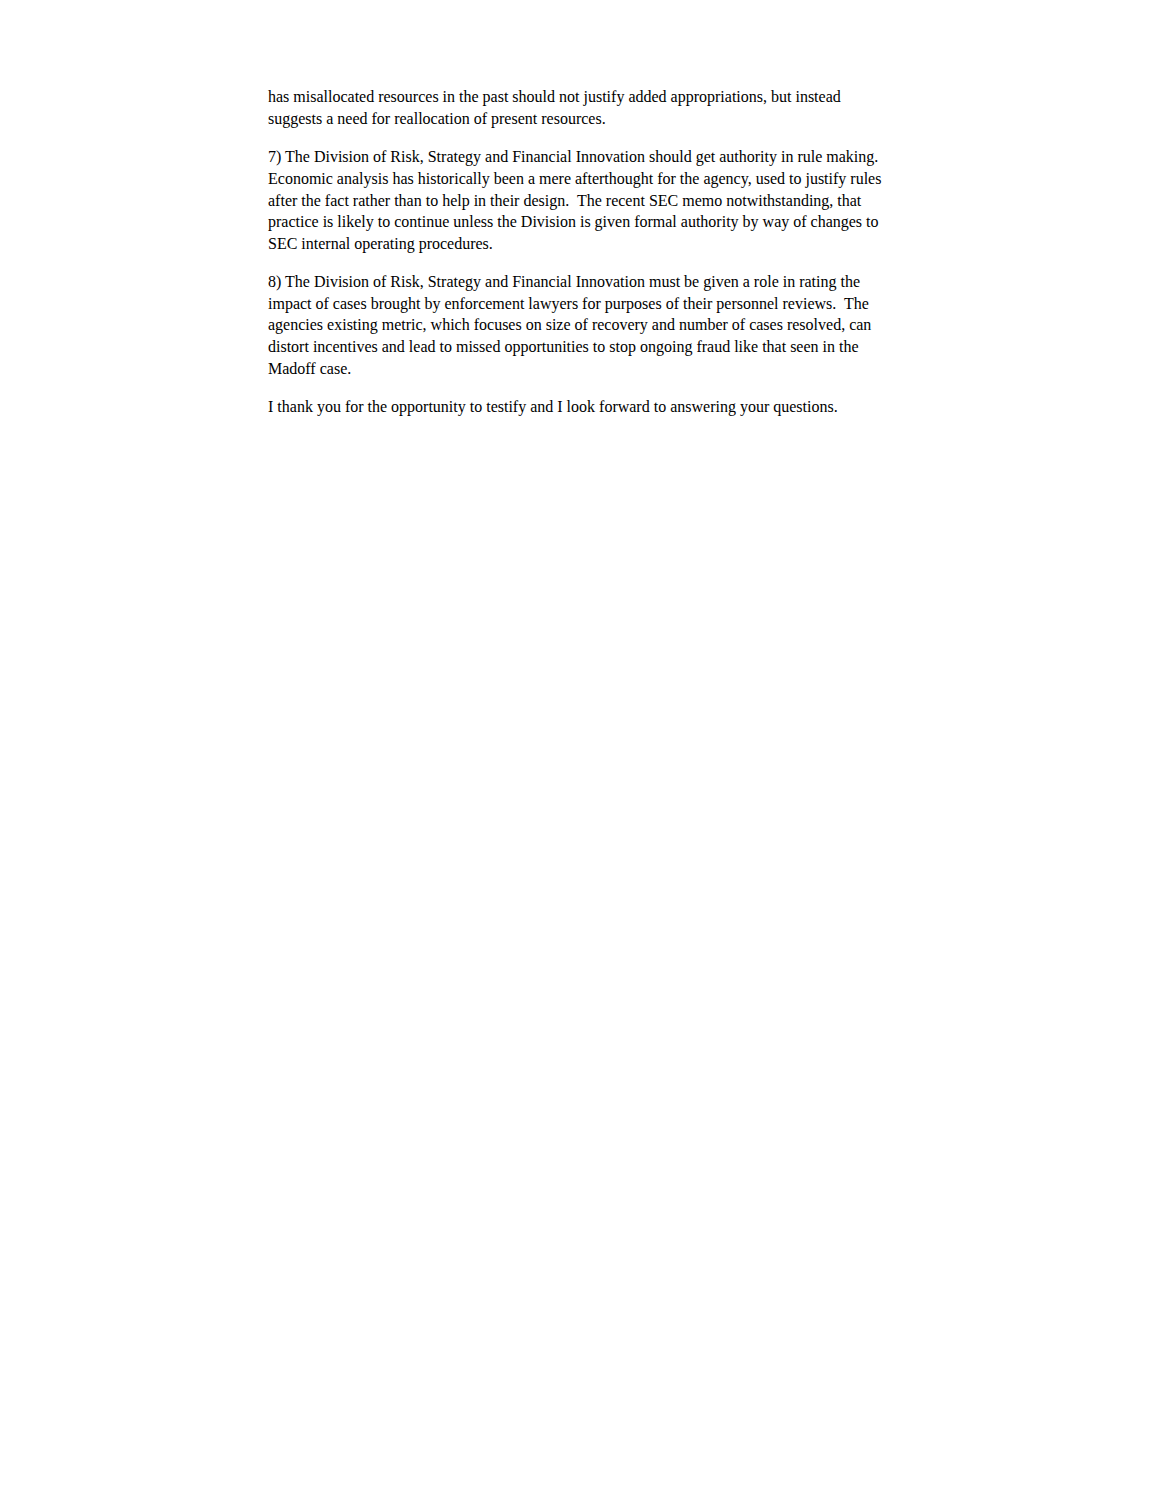has misallocated resources in the past should not justify added appropriations, but instead suggests a need for reallocation of present resources.
7) The Division of Risk, Strategy and Financial Innovation should get authority in rule making. Economic analysis has historically been a mere afterthought for the agency, used to justify rules after the fact rather than to help in their design. The recent SEC memo notwithstanding, that practice is likely to continue unless the Division is given formal authority by way of changes to SEC internal operating procedures.
8) The Division of Risk, Strategy and Financial Innovation must be given a role in rating the impact of cases brought by enforcement lawyers for purposes of their personnel reviews. The agencies existing metric, which focuses on size of recovery and number of cases resolved, can distort incentives and lead to missed opportunities to stop ongoing fraud like that seen in the Madoff case.
I thank you for the opportunity to testify and I look forward to answering your questions.